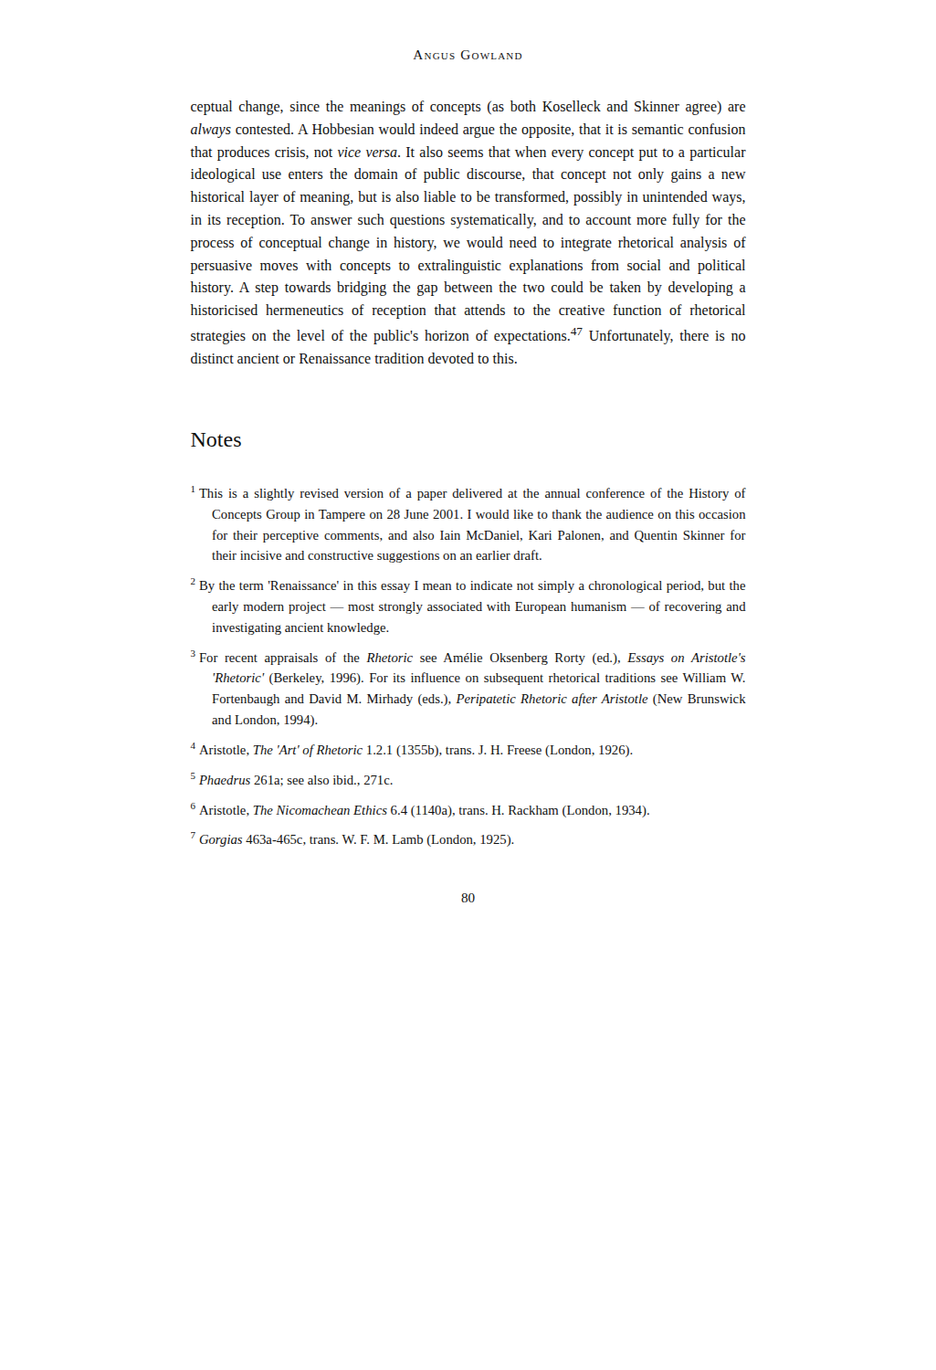Angus Gowland
ceptual change, since the meanings of concepts (as both Koselleck and Skinner agree) are always contested. A Hobbesian would indeed argue the opposite, that it is semantic confusion that produces crisis, not vice versa. It also seems that when every concept put to a particular ideological use enters the domain of public discourse, that concept not only gains a new historical layer of meaning, but is also liable to be transformed, possibly in unintended ways, in its reception. To answer such questions systematically, and to account more fully for the process of conceptual change in history, we would need to integrate rhetorical analysis of persuasive moves with concepts to extralinguistic explanations from social and political history. A step towards bridging the gap between the two could be taken by developing a historicised hermeneutics of reception that attends to the creative function of rhetorical strategies on the level of the public's horizon of expectations.47 Unfortunately, there is no distinct ancient or Renaissance tradition devoted to this.
Notes
This is a slightly revised version of a paper delivered at the annual conference of the History of Concepts Group in Tampere on 28 June 2001. I would like to thank the audience on this occasion for their perceptive comments, and also Iain McDaniel, Kari Palonen, and Quentin Skinner for their incisive and constructive suggestions on an earlier draft.
By the term 'Renaissance' in this essay I mean to indicate not simply a chronological period, but the early modern project — most strongly associated with European humanism — of recovering and investigating ancient knowledge.
For recent appraisals of the Rhetoric see Amélie Oksenberg Rorty (ed.), Essays on Aristotle's 'Rhetoric' (Berkeley, 1996). For its influence on subsequent rhetorical traditions see William W. Fortenbaugh and David M. Mirhady (eds.), Peripatetic Rhetoric after Aristotle (New Brunswick and London, 1994).
Aristotle, The 'Art' of Rhetoric 1.2.1 (1355b), trans. J. H. Freese (London, 1926).
Phaedrus 261a; see also ibid., 271c.
Aristotle, The Nicomachean Ethics 6.4 (1140a), trans. H. Rackham (London, 1934).
Gorgias 463a-465c, trans. W. F. M. Lamb (London, 1925).
80